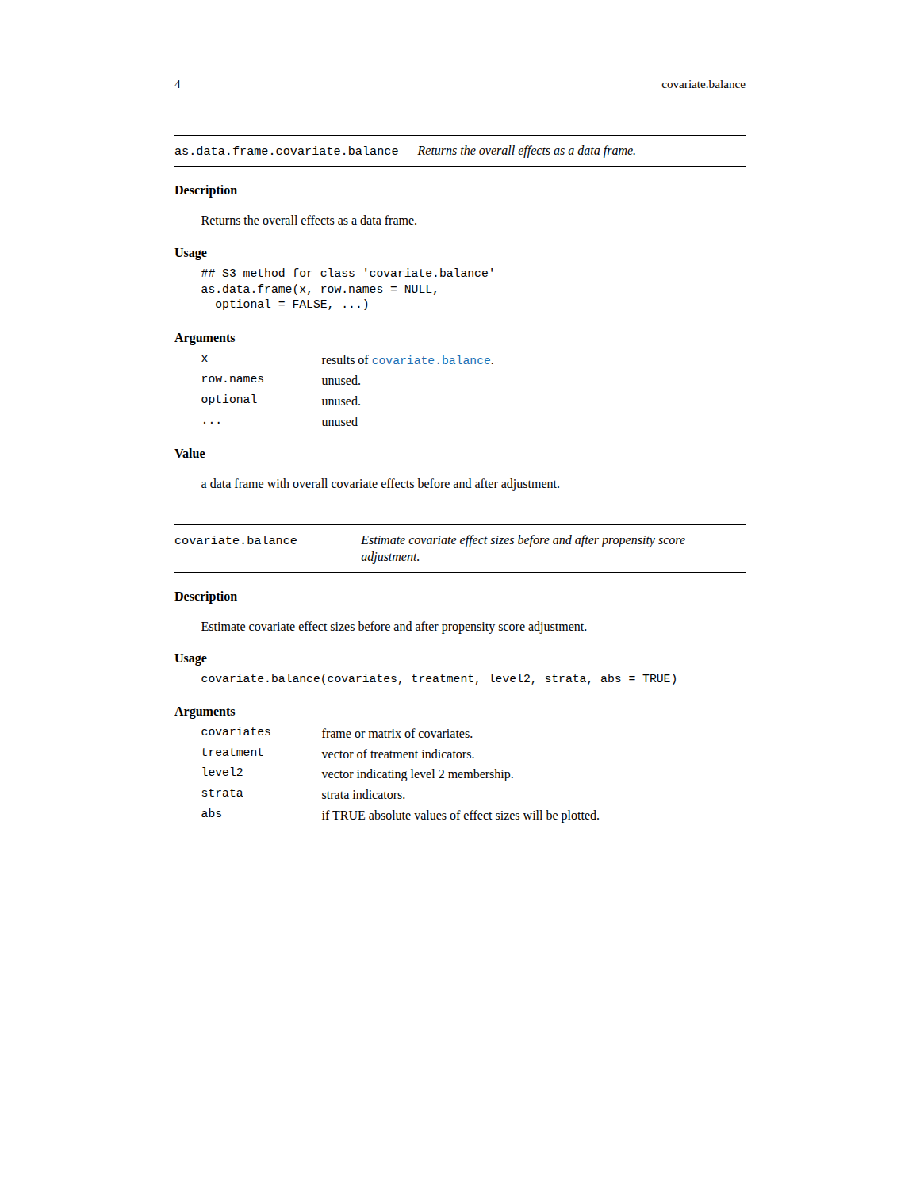4 covariate.balance
as.data.frame.covariate.balance
Returns the overall effects as a data frame.
Description
Returns the overall effects as a data frame.
Usage
## S3 method for class 'covariate.balance'
as.data.frame(x, row.names = NULL,
  optional = FALSE, ...)
Arguments
x
results of covariate.balance.
row.names
unused.
optional
unused.
...
unused
Value
a data frame with overall covariate effects before and after adjustment.
covariate.balance
Estimate covariate effect sizes before and after propensity score adjustment.
Description
Estimate covariate effect sizes before and after propensity score adjustment.
Usage
covariate.balance(covariates, treatment, level2, strata, abs = TRUE)
Arguments
covariates
frame or matrix of covariates.
treatment
vector of treatment indicators.
level2
vector indicating level 2 membership.
strata
strata indicators.
abs
if TRUE absolute values of effect sizes will be plotted.